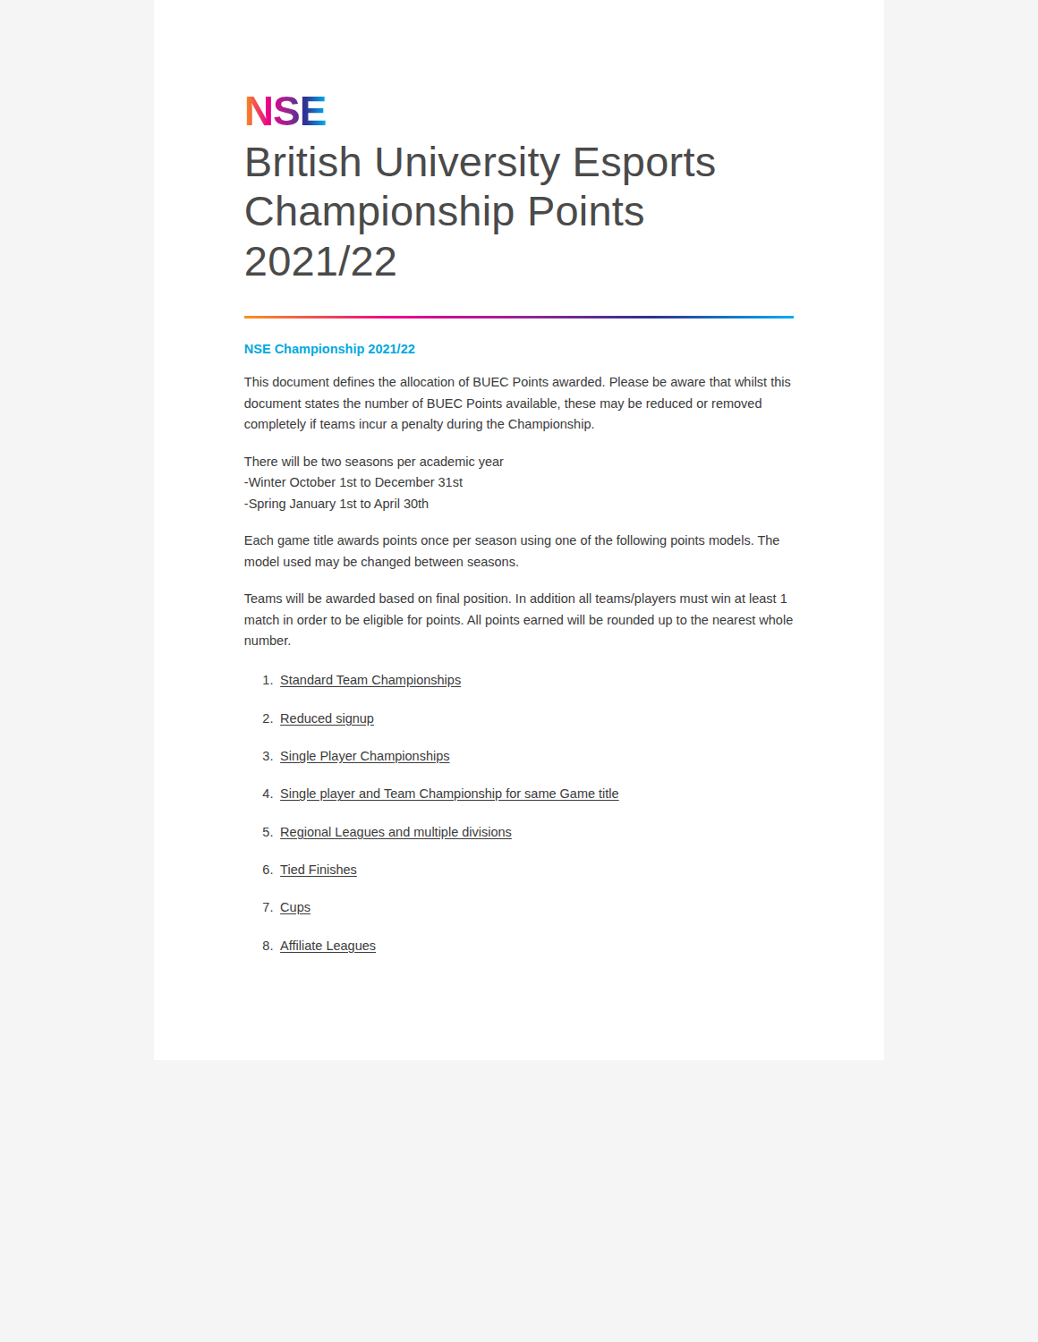NSE
British University Esports Championship Points 2021/22
NSE Championship 2021/22
This document defines the allocation of BUEC Points awarded. Please be aware that whilst this document states the number of BUEC Points available, these may be reduced or removed completely if teams incur a penalty during the Championship.
There will be two seasons per academic year
-Winter October 1st to December 31st
-Spring January 1st to April 30th
Each game title awards points once per season using one of the following points models. The model used may be changed between seasons.
Teams will be awarded based on final position. In addition all teams/players must win at least 1 match in order to be eligible for points. All points earned will be rounded up to the nearest whole number.
Standard Team Championships
Reduced signup
Single Player Championships
Single player and Team Championship for same Game title
Regional Leagues and multiple divisions
Tied Finishes
Cups
Affiliate Leagues